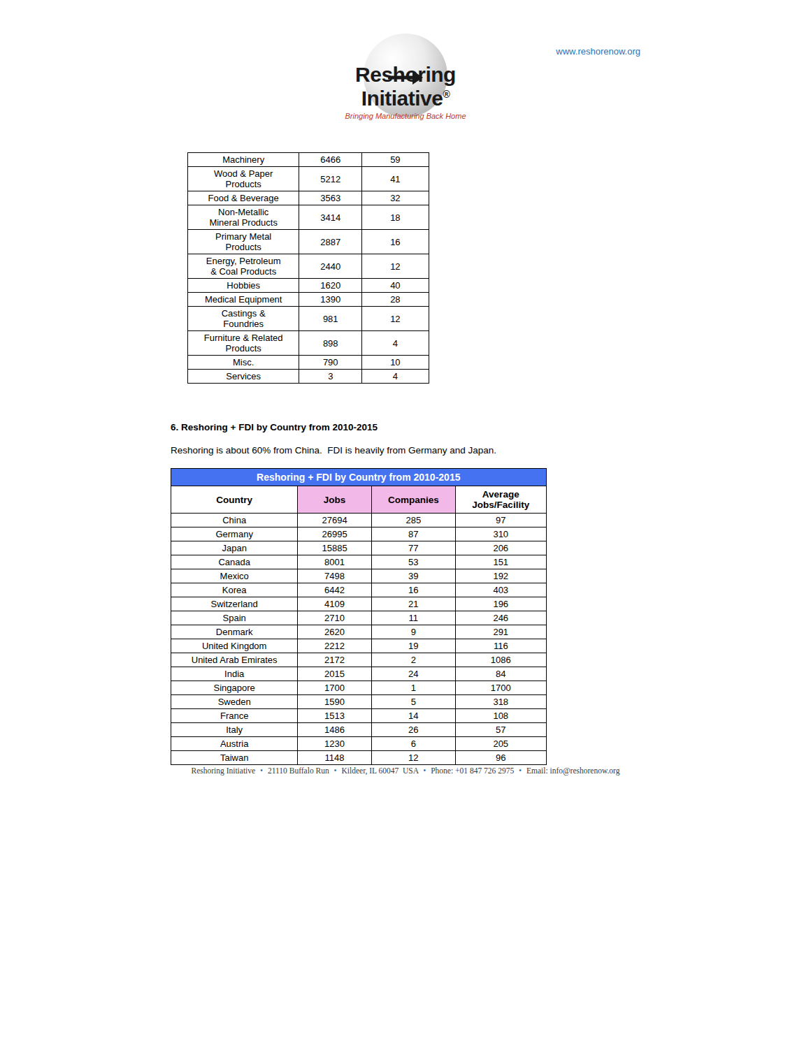www.reshorenow.org
Reshoring Initiative®
Bringing Manufacturing Back Home
| Machinery | 6466 | 59 |
| Wood & Paper Products | 5212 | 41 |
| Food & Beverage | 3563 | 32 |
| Non-Metallic Mineral Products | 3414 | 18 |
| Primary Metal Products | 2887 | 16 |
| Energy, Petroleum & Coal Products | 2440 | 12 |
| Hobbies | 1620 | 40 |
| Medical Equipment | 1390 | 28 |
| Castings & Foundries | 981 | 12 |
| Furniture & Related Products | 898 | 4 |
| Misc. | 790 | 10 |
| Services | 3 | 4 |
6. Reshoring + FDI by Country from 2010-2015
Reshoring is about 60% from China. FDI is heavily from Germany and Japan.
| Reshoring + FDI by Country from 2010-2015 |
| Country | Jobs | Companies | Average Jobs/Facility |
| China | 27694 | 285 | 97 |
| Germany | 26995 | 87 | 310 |
| Japan | 15885 | 77 | 206 |
| Canada | 8001 | 53 | 151 |
| Mexico | 7498 | 39 | 192 |
| Korea | 6442 | 16 | 403 |
| Switzerland | 4109 | 21 | 196 |
| Spain | 2710 | 11 | 246 |
| Denmark | 2620 | 9 | 291 |
| United Kingdom | 2212 | 19 | 116 |
| United Arab Emirates | 2172 | 2 | 1086 |
| India | 2015 | 24 | 84 |
| Singapore | 1700 | 1 | 1700 |
| Sweden | 1590 | 5 | 318 |
| France | 1513 | 14 | 108 |
| Italy | 1486 | 26 | 57 |
| Austria | 1230 | 6 | 205 |
| Taiwan | 1148 | 12 | 96 |
Reshoring Initiative • 21110 Buffalo Run • Kildeer, IL 60047 USA • Phone: +01 847 726 2975 • Email: info@reshorenow.org